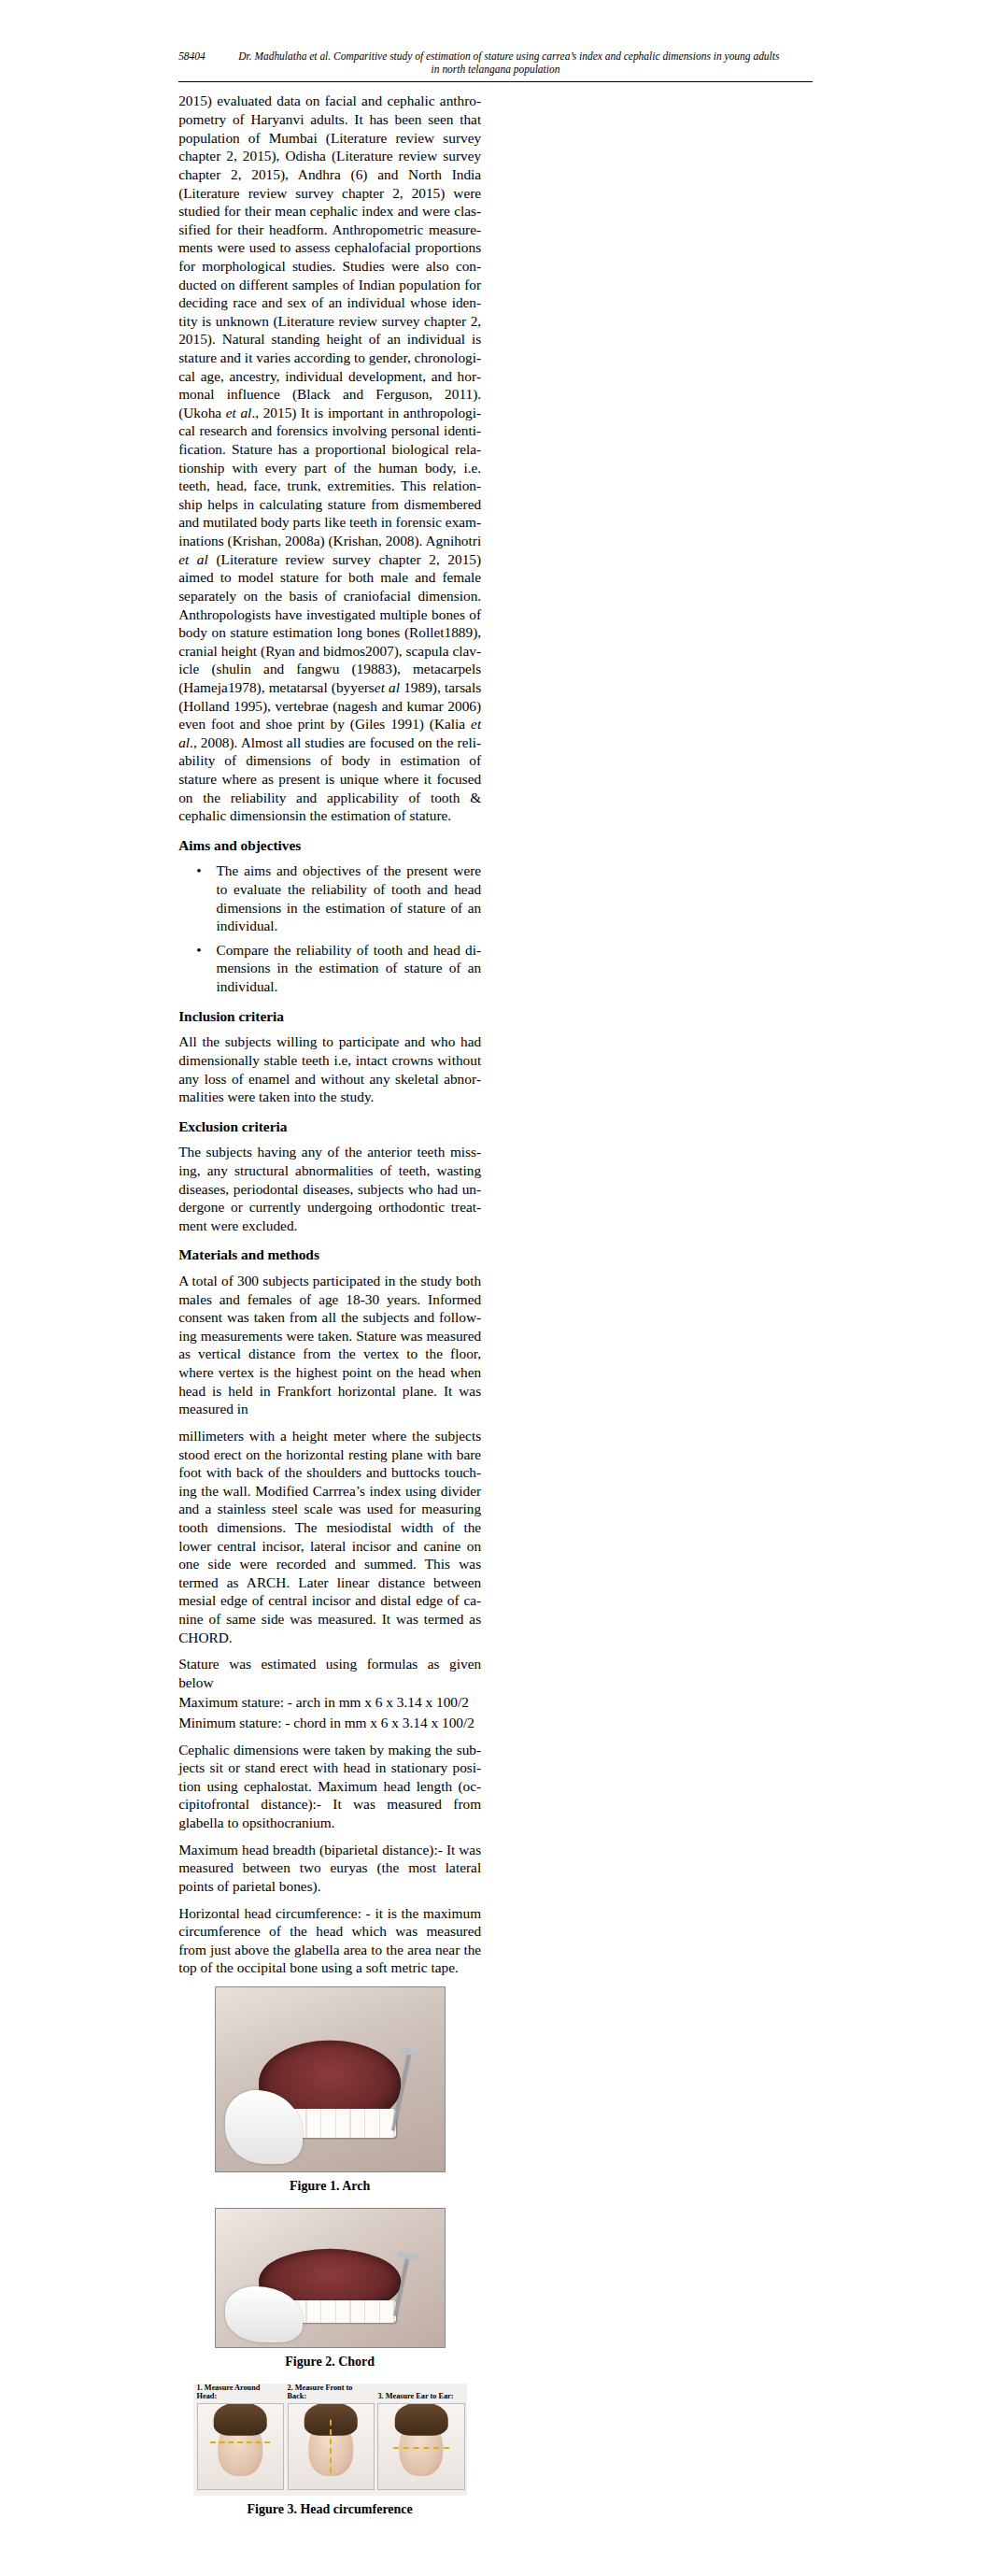58404 Dr. Madhulatha et al. Comparitive study of estimation of stature using carrea’s index and cephalic dimensions in young adults in north telangana population
2015) evaluated data on facial and cephalic anthropometry of Haryanvi adults. It has been seen that population of Mumbai (Literature review survey chapter 2, 2015), Odisha (Literature review survey chapter 2, 2015), Andhra (6) and North India (Literature review survey chapter 2, 2015) were studied for their mean cephalic index and were classified for their headform. Anthropometric measurements were used to assess cephalofacial proportions for morphological studies. Studies were also conducted on different samples of Indian population for deciding race and sex of an individual whose identity is unknown (Literature review survey chapter 2, 2015). Natural standing height of an individual is stature and it varies according to gender, chronological age, ancestry, individual development, and hormonal influence (Black and Ferguson, 2011). (Ukoha et al., 2015) It is important in anthropological research and forensics involving personal identification. Stature has a proportional biological relationship with every part of the human body, i.e. teeth, head, face, trunk, extremities. This relationship helps in calculating stature from dismembered and mutilated body parts like teeth in forensic examinations (Krishan, 2008a) (Krishan, 2008). Agnihotri et al (Literature review survey chapter 2, 2015) aimed to model stature for both male and female separately on the basis of craniofacial dimension. Anthropologists have investigated multiple bones of body on stature estimation long bones (Rollet1889), cranial height (Ryan and bidmos2007), scapula clavicle (shulin and fangwu (19883), metacarpels (Hameja1978), metatarsal (byyerset al 1989), tarsals (Holland 1995), vertebrae (nagesh and kumar 2006) even foot and shoe print by (Giles 1991) (Kalia et al., 2008). Almost all studies are focused on the reliability of dimensions of body in estimation of stature where as present is unique where it focused on the reliability and applicability of tooth & cephalic dimensionsin the estimation of stature.
Aims and objectives
The aims and objectives of the present were to evaluate the reliability of tooth and head dimensions in the estimation of stature of an individual.
Compare the reliability of tooth and head dimensions in the estimation of stature of an individual.
Inclusion criteria
All the subjects willing to participate and who had dimensionally stable teeth i.e, intact crowns without any loss of enamel and without any skeletal abnormalities were taken into the study.
Exclusion criteria
The subjects having any of the anterior teeth missing, any structural abnormalities of teeth, wasting diseases, periodontal diseases, subjects who had undergone or currently undergoing orthodontic treatment were excluded.
Materials and methods
A total of 300 subjects participated in the study both males and females of age 18-30 years. Informed consent was taken from all the subjects and following measurements were taken. Stature was measured as vertical distance from the vertex to the floor, where vertex is the highest point on the head when head is held in Frankfort horizontal plane. It was measured in
millimeters with a height meter where the subjects stood erect on the horizontal resting plane with bare foot with back of the shoulders and buttocks touching the wall. Modified Carrrea’s index using divider and a stainless steel scale was used for measuring tooth dimensions. The mesiodistal width of the lower central incisor, lateral incisor and canine on one side were recorded and summed. This was termed as ARCH. Later linear distance between mesial edge of central incisor and distal edge of canine of same side was measured. It was termed as CHORD.
Stature was estimated using formulas as given below
Maximum stature: - arch in mm x 6 x 3.14 x 100/2
Minimum stature: - chord in mm x 6 x 3.14 x 100/2
Cephalic dimensions were taken by making the subjects sit or stand erect with head in stationary position using cephalostat. Maximum head length (occipitofrontal distance):- It was measured from glabella to opsithocranium.
Maximum head breadth (biparietal distance):- It was measured between two euryas (the most lateral points of parietal bones).
Horizontal head circumference: - it is the maximum circumference of the head which was measured from just above the glabella area to the area near the top of the occipital bone using a soft metric tape.
Figure 1. Arch
Figure 2. Chord
1. Measure Around Head:
2. Measure Front to Back:
3. Measure Ear to Ear:
Figure 3. Head circumference